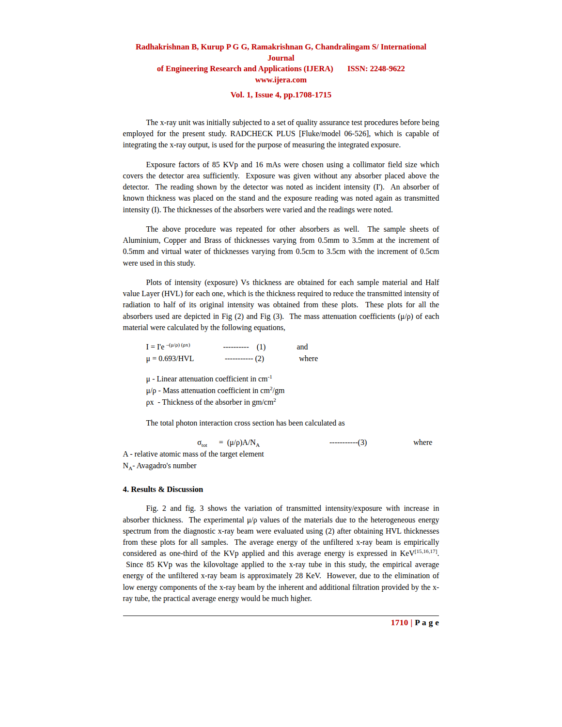Radhakrishnan B, Kurup P G G, Ramakrishnan G, Chandralingam S/ International Journal
of Engineering Research and Applications (IJERA) ISSN: 2248-9622
www.ijera.com
Vol. 1, Issue 4, pp.1708-1715
The x-ray unit was initially subjected to a set of quality assurance test procedures before being employed for the present study. RADCHECK PLUS [Fluke/model 06-526], which is capable of integrating the x-ray output, is used for the purpose of measuring the integrated exposure.
Exposure factors of 85 KVp and 16 mAs were chosen using a collimator field size which covers the detector area sufficiently. Exposure was given without any absorber placed above the detector. The reading shown by the detector was noted as incident intensity (I'). An absorber of known thickness was placed on the stand and the exposure reading was noted again as transmitted intensity (I). The thicknesses of the absorbers were varied and the readings were noted.
The above procedure was repeated for other absorbers as well. The sample sheets of Aluminium, Copper and Brass of thicknesses varying from 0.5mm to 3.5mm at the increment of 0.5mm and virtual water of thicknesses varying from 0.5cm to 3.5cm with the increment of 0.5cm were used in this study.
Plots of intensity (exposure) Vs thickness are obtained for each sample material and Half value Layer (HVL) for each one, which is the thickness required to reduce the transmitted intensity of radiation to half of its original intensity was obtained from these plots. These plots for all the absorbers used are depicted in Fig (2) and Fig (3). The mass attenuation coefficients (μ/ρ) of each material were calculated by the following equations,
I = I'e –(μ/ρ) (ρx) ---------- (1) and μ = 0.693/HVL ----------- (2) where
μ - Linear attenuation coefficient in cm-1 μ/ρ - Mass attenuation coefficient in cm2/gm ρx - Thickness of the absorber in gm/cm2
The total photon interaction cross section has been calculated as
σtot = (μ/ρ)A/NA -----------(3) where A - relative atomic mass of the target element NA- Avagadro's number
4. Results & Discussion
Fig. 2 and fig. 3 shows the variation of transmitted intensity/exposure with increase in absorber thickness. The experimental μ/ρ values of the materials due to the heterogeneous energy spectrum from the diagnostic x-ray beam were evaluated using (2) after obtaining HVL thicknesses from these plots for all samples. The average energy of the unfiltered x-ray beam is empirically considered as one-third of the KVp applied and this average energy is expressed in KeV[15,16,17]. Since 85 KVp was the kilovoltage applied to the x-ray tube in this study, the empirical average energy of the unfiltered x-ray beam is approximately 28 KeV. However, due to the elimination of low energy components of the x-ray beam by the inherent and additional filtration provided by the x-ray tube, the practical average energy would be much higher.
1710 | P a g e